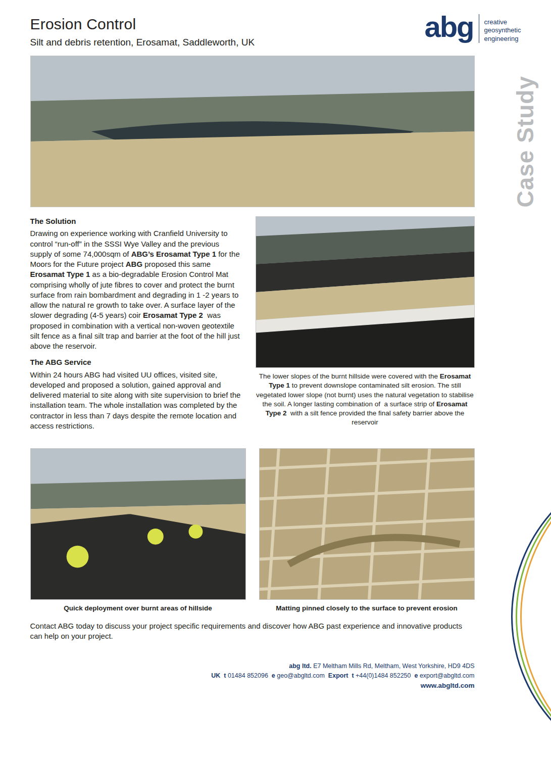Case Study
Erosion Control
Silt and debris retention, Erosamat, Saddleworth, UK
abg
creative
geosynthetic
engineering
The Solution
Drawing on experience working with Cranfield University to control “run-off” in the SSSI Wye Valley and the previous supply of some 74,000sqm of ABG’s Erosamat Type 1 for the Moors for the Future project ABG proposed this same Erosamat Type 1 as a bio-degradable Erosion Control Mat comprising wholly of jute fibres to cover and protect the burnt surface from rain bombardment and degrading in 1 -2 years to allow the natural re growth to take over. A surface layer of the slower degrading (4-5 years) coir Erosamat Type 2 was proposed in combination with a vertical non-woven geotextile silt fence as a final silt trap and barrier at the foot of the hill just above the reservoir.
The ABG Service
Within 24 hours ABG had visited UU offices, visited site, developed and proposed a solution, gained approval and delivered material to site along with site supervision to brief the installation team. The whole installation was completed by the contractor in less than 7 days despite the remote location and access restrictions.
The lower slopes of the burnt hillside were covered with the Erosamat Type 1 to prevent downslope contaminated silt erosion. The still vegetated lower slope (not burnt) uses the natural vegetation to stabilise the soil. A longer lasting combination of a surface strip of Erosamat Type 2 with a silt fence provided the final safety barrier above the reservoir
Quick deployment over burnt areas of hillside
Matting pinned closely to the surface to prevent erosion
Contact ABG today to discuss your project specific requirements and discover how ABG past experience and innovative products can help on your project.
abg ltd. E7 Meltham Mills Rd, Meltham, West Yorkshire, HD9 4DS
UK t 01484 852096 e geo@abgltd.com Export t +44(0)1484 852250 e export@abgltd.com
www.abgltd.com